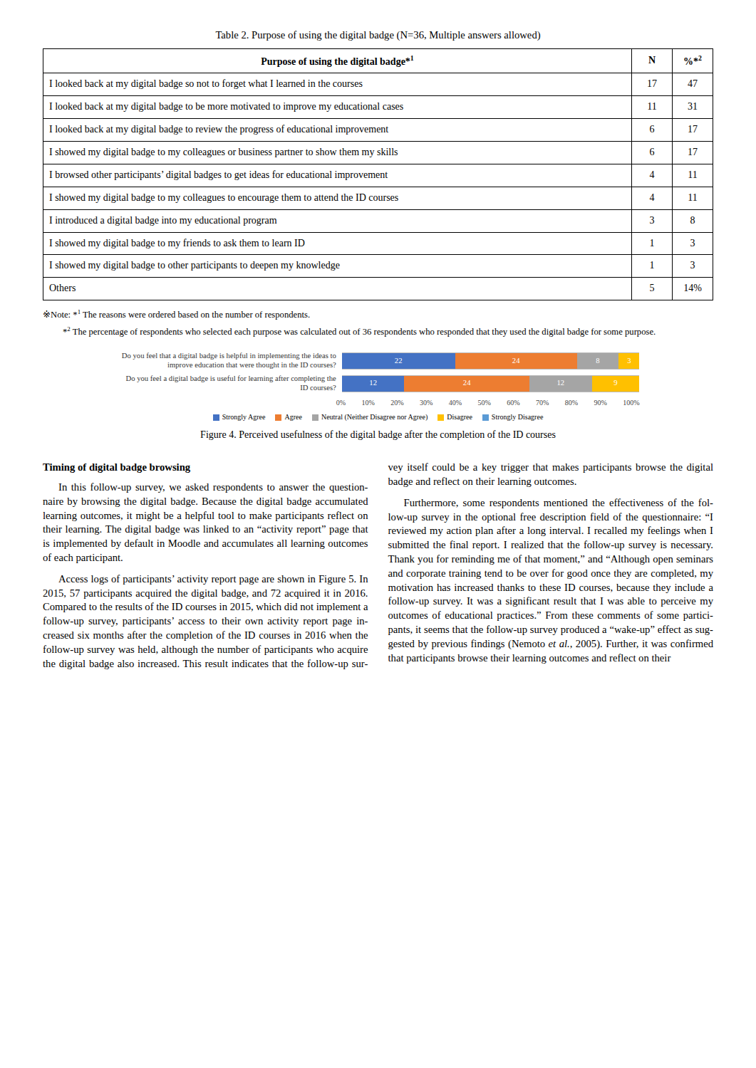Table 2. Purpose of using the digital badge (N=36, Multiple answers allowed)
| Purpose of using the digital badge* 1 | N | %* 2 |
| --- | --- | --- |
| I looked back at my digital badge so not to forget what I learned in the courses | 17 | 47 |
| I looked back at my digital badge to be more motivated to improve my educational cases | 11 | 31 |
| I looked back at my digital badge to review the progress of educational improvement | 6 | 17 |
| I showed my digital badge to my colleagues or business partner to show them my skills | 6 | 17 |
| I browsed other participants’ digital badges to get ideas for educational improvement | 4 | 11 |
| I showed my digital badge to my colleagues to encourage them to attend the ID courses | 4 | 11 |
| I introduced a digital badge into my educational program | 3 | 8 |
| I showed my digital badge to my friends to ask them to learn ID | 1 | 3 |
| I showed my digital badge to other participants to deepen my knowledge | 1 | 3 |
| Others | 5 | 14% |
※Note: *1 The reasons were ordered based on the number of respondents.
*2 The percentage of respondents who selected each purpose was calculated out of 36 respondents who responded that they used the digital badge for some purpose.
Do you feel that a digital badge is helpful in implementing the ideas to improve education that were thought in the ID courses?
22
24
8
3
Do you feel a digital badge is useful for learning after completing the ID courses?
12
24
12
9
0% 10% 20% 30% 40% 50% 60% 70% 80% 90% 100%
Strongly Agree Agree Neutral (Neither Disagree nor Agree) Disagree Strongly Disagree
Figure 4. Perceived usefulness of the digital badge after the completion of the ID courses
Timing of digital badge browsing
In this follow-up survey, we asked respondents to answer the questionnaire by browsing the digital badge. Because the digital badge accumulated learning outcomes, it might be a helpful tool to make participants reflect on their learning. The digital badge was linked to an “activity report” page that is implemented by default in Moodle and accumulates all learning outcomes of each participant.
Access logs of participants’ activity report page are shown in Figure 5. In 2015, 57 participants acquired the digital badge, and 72 acquired it in 2016. Compared to the results of the ID courses in 2015, which did not implement a follow-up survey, participants’ access to their own activity report page increased six months after the completion of the ID courses in 2016 when the follow-up survey was held, although the number of participants who acquire the digital badge also increased. This result indicates that the follow-up survey itself could be a key trigger that makes participants browse the digital badge and reflect on their learning outcomes.
Furthermore, some respondents mentioned the effectiveness of the follow-up survey in the optional free description field of the questionnaire: “I reviewed my action plan after a long interval. I recalled my feelings when I submitted the final report. I realized that the follow-up survey is necessary. Thank you for reminding me of that moment,” and “Although open seminars and corporate training tend to be over for good once they are completed, my motivation has increased thanks to these ID courses, because they include a follow-up survey. It was a significant result that I was able to perceive my outcomes of educational practices.” From these comments of some participants, it seems that the follow-up survey produced a “wake-up” effect as suggested by previous findings (Nemoto et al., 2005). Further, it was confirmed that participants browse their learning outcomes and reflect on their